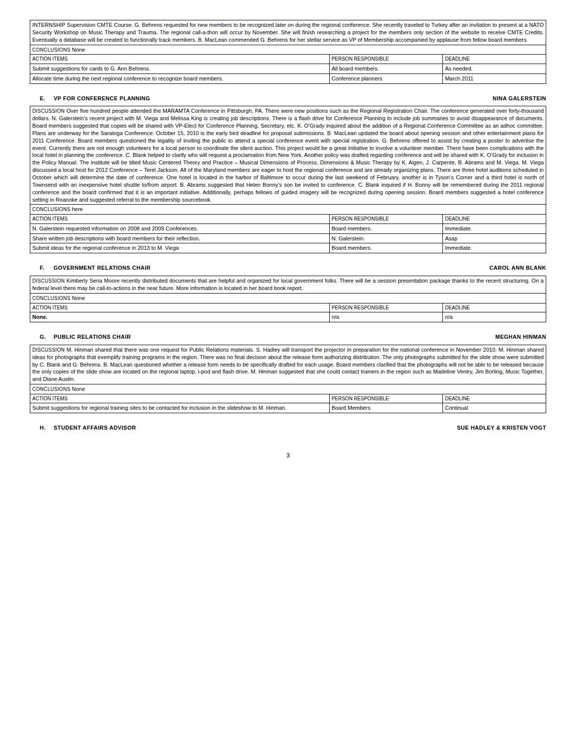| INTERNSHIP Supervision CMTE Course. G. Behrens requested for new members to be recognized later on during the regional conference. She recently traveled to Turkey after an invitation to present at a NATO Security Workshop on Music Therapy and Trauma. The regional call-a-thon will occur by November. She will finish researching a project for the members only section of the website to receive CMTE Credits. Eventually a database will be created to functionally track members. B. MacLean commended G. Behrens for her stellar service as VP of Membership accompanied by applause from fellow board members. |
| CONCLUSIONS None |
| ACTION ITEMS | PERSON RESPONSIBLE | DEADLINE |
| Submit suggestions for cards to G. Ann Behrens. | All board members. | As needed. |
| Allocate time during the next regional conference to recognize board members. | Conference planners | March 2011 |
E. VP FOR CONFERENCE PLANNING NINA GALERSTEIN
| DISCUSSION Over five hundred people attended the MARAMTA Conference in Pittsburgh, PA. There were new positions such as the Regional Registration Chair. The conference generated over forty-thousand dollars. N. Galerstein’s recent project with M. Viega and Melissa King is creating job descriptions. There is a flash drive for Conference Planning to include job summaries to avoid disappearance of documents. Board members suggested that copies will be shared with VP-Elect for Conference Planning, Secretary, etc. K. O’Grady inquired about the addition of a Regional Conference Committee as an adhoc committee. Plans are underway for the Saratoga Conference. October 15, 2010 is the early bird deadline for proposal submissions. B. MacLean updated the board about opening session and other entertainment plans for 2011 Conference. Board members questioned the legality of inviting the public to attend a special conference event with special registration. G. Behrens offered to assist by creating a poster to advertise the event. Currently there are not enough volunteers for a local person to coordinate the silent auction. This project would be a great initiative to involve a volunteer member. There have been complications with the local hotel in planning the conference. C. Blank helped to clarify who will request a proclamation from New York. Another policy was drafted regarding conference and will be shared with K. O’Grady for inclusion in the Policy Manual. The institute will be titled Music Centered Theory and Practice – Musical Dimensions of Process, Dimensions & Music Therapy by K. Aigen, J. Carpente, B. Abrams and M. Viega. M. Viega discussed a local host for 2012 Conference – Terel Jackson. All of the Maryland members are eager to host the regional conference and are already organizing plans. There are three hotel auditions scheduled in October which will determine the date of conference. One hotel is located in the harbor of Baltimore to occur during the last weekend of February, another is in Tyson’s Corner and a third hotel is north of Townsend with an inexpensive hotel shuttle to/from airport. B. Abrams suggested that Helen Bonny’s son be invited to conference. C. Blank inquired if H. Bonny will be remembered during the 2011 regional conference and the board confirmed that it is an important initiative. Additionally, perhaps fellows of guided imagery will be recognized during opening session. Board members suggested a hotel conference setting in Roanoke and suggested referral to the membership sourcebook. |
| CONCLUSIONS here |
| ACTION ITEMS | PERSON RESPONSIBLE | DEADLINE |
| N. Galerstein requested information on 2008 and 2009 Conferences. | Board members. | Immediate. |
| Share written job descriptions with board members for their reflection. | N. Galerstein. | Asap |
| Submit ideas for the regional conference in 2013 to M. Viega | Board members. | Immediate. |
F. GOVERNMENT RELATIONS CHAIR CAROL ANN BLANK
| DISCUSSION Kimberly Sena Moore recently distributed documents that are helpful and organized for local government folks. There will be a session presentation package thanks to the recent structuring. On a federal level there may be call-to-actions in the near future. More information is located in her board book report. |
| CONCLUSIONS None |
| ACTION ITEMS | PERSON RESPONSIBLE | DEADLINE |
| None. | n/a | n/a |
G. PUBLIC RELATIONS CHAIR MEGHAN HINMAN
| DISCUSSION M. Hinman shared that there was one request for Public Relations materials. S. Hadley will transport the projector in preparation for the national conference in November 2010. M. Hinman shared ideas for photographs that exemplify training programs in the region. There was no final decision about the release form authorizing distribution. The only photographs submitted for the slide show were submitted by C. Blank and G. Behrens. B. MacLean questioned whether a release form needs to be specifically drafted for each usage. Board members clarified that the photographs will not be able to be released because the only copies of the slide show are located on the regional laptop, i-pod and flash drive. M. Hinman suggested that she could contact trainers in the region such as Madeline Ventry, Jim Borling, Music Together, and Diane Austin. |
| CONCLUSIONS None |
| ACTION ITEMS | PERSON RESPONSIBLE | DEADLINE |
| Submit suggestions for regional training sites to be contacted for inclusion in the slideshow to M. Hinman. | Board Members | Continual |
H. STUDENT AFFAIRS ADVISOR SUE HADLEY & KRISTEN VOGT
3